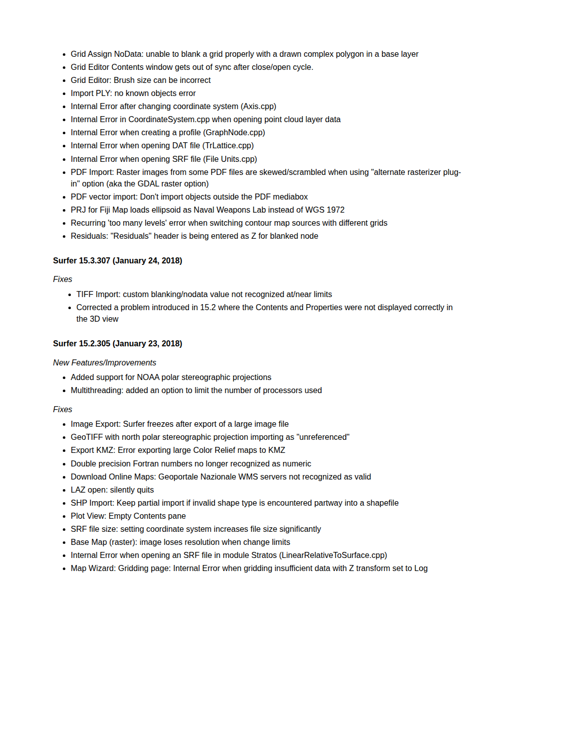Grid Assign NoData: unable to blank a grid properly with a drawn complex polygon in a base layer
Grid Editor Contents window gets out of sync after close/open cycle.
Grid Editor: Brush size can be incorrect
Import PLY: no known objects error
Internal Error after changing coordinate system (Axis.cpp)
Internal Error in CoordinateSystem.cpp when opening point cloud layer data
Internal Error when creating a profile (GraphNode.cpp)
Internal Error when opening DAT file (TrLattice.cpp)
Internal Error when opening SRF file (File Units.cpp)
PDF Import: Raster images from some PDF files are skewed/scrambled when using "alternate rasterizer plug-in" option (aka the GDAL raster option)
PDF vector import: Don't import objects outside the PDF mediabox
PRJ for Fiji Map loads ellipsoid as Naval Weapons Lab instead of WGS 1972
Recurring 'too many levels' error when switching contour map sources with different grids
Residuals: "Residuals" header is being entered as Z for blanked node
Surfer 15.3.307 (January 24, 2018)
Fixes
TIFF Import: custom blanking/nodata value not recognized at/near limits
Corrected a problem introduced in 15.2 where the Contents and Properties were not displayed correctly in the 3D view
Surfer 15.2.305 (January 23, 2018)
New Features/Improvements
Added support for NOAA polar stereographic projections
Multithreading: added an option to limit the number of processors used
Fixes
Image Export: Surfer freezes after export of a large image file
GeoTIFF with north polar stereographic projection importing as "unreferenced"
Export KMZ: Error exporting large Color Relief maps to KMZ
Double precision Fortran numbers no longer recognized as numeric
Download Online Maps: Geoportale Nazionale WMS servers not recognized as valid
LAZ open: silently quits
SHP Import: Keep partial import if invalid shape type is encountered partway into a shapefile
Plot View: Empty Contents pane
SRF file size: setting coordinate system increases file size significantly
Base Map (raster): image loses resolution when change limits
Internal Error when opening an SRF file in module Stratos (LinearRelativeToSurface.cpp)
Map Wizard: Gridding page: Internal Error when gridding insufficient data with Z transform set to Log